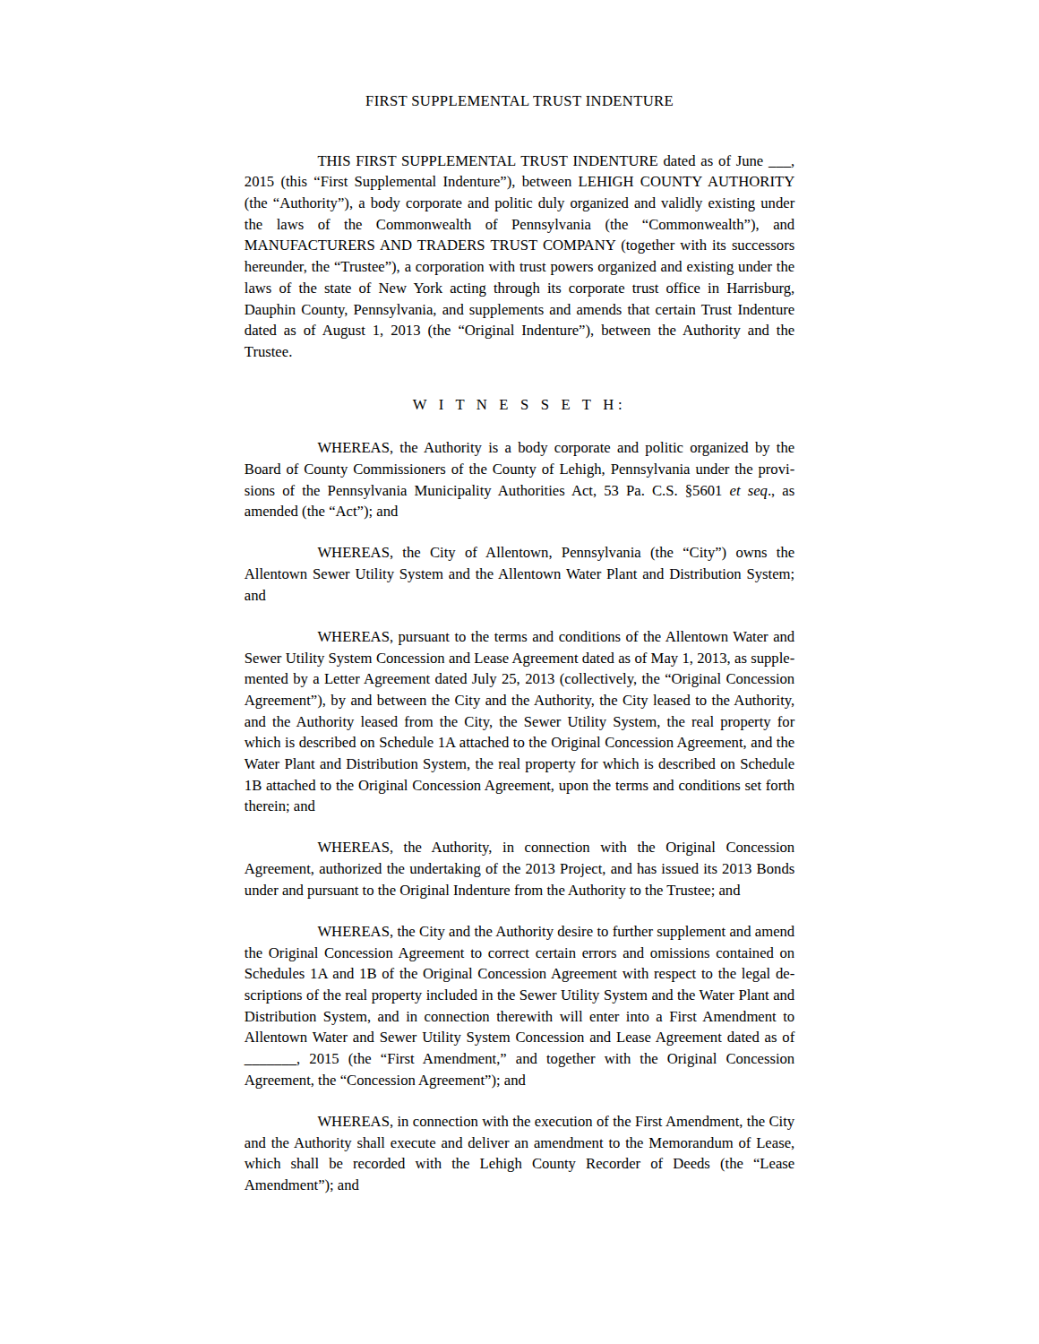FIRST SUPPLEMENTAL TRUST INDENTURE
THIS FIRST SUPPLEMENTAL TRUST INDENTURE dated as of June ___, 2015 (this “First Supplemental Indenture”), between LEHIGH COUNTY AUTHORITY (the “Authority”), a body corporate and politic duly organized and validly existing under the laws of the Commonwealth of Pennsylvania (the “Commonwealth”), and MANUFACTURERS AND TRADERS TRUST COMPANY (together with its successors hereunder, the “Trustee”), a corporation with trust powers organized and existing under the laws of the state of New York acting through its corporate trust office in Harrisburg, Dauphin County, Pennsylvania, and supplements and amends that certain Trust Indenture dated as of August 1, 2013 (the “Original Indenture”), between the Authority and the Trustee.
W I T N E S S E T H:
WHEREAS, the Authority is a body corporate and politic organized by the Board of County Commissioners of the County of Lehigh, Pennsylvania under the provisions of the Pennsylvania Municipality Authorities Act, 53 Pa. C.S. §5601 et seq., as amended (the “Act”); and
WHEREAS, the City of Allentown, Pennsylvania (the “City”) owns the Allentown Sewer Utility System and the Allentown Water Plant and Distribution System; and
WHEREAS, pursuant to the terms and conditions of the Allentown Water and Sewer Utility System Concession and Lease Agreement dated as of May 1, 2013, as supplemented by a Letter Agreement dated July 25, 2013 (collectively, the “Original Concession Agreement”), by and between the City and the Authority, the City leased to the Authority, and the Authority leased from the City, the Sewer Utility System, the real property for which is described on Schedule 1A attached to the Original Concession Agreement, and the Water Plant and Distribution System, the real property for which is described on Schedule 1B attached to the Original Concession Agreement, upon the terms and conditions set forth therein; and
WHEREAS, the Authority, in connection with the Original Concession Agreement, authorized the undertaking of the 2013 Project, and has issued its 2013 Bonds under and pursuant to the Original Indenture from the Authority to the Trustee; and
WHEREAS, the City and the Authority desire to further supplement and amend the Original Concession Agreement to correct certain errors and omissions contained on Schedules 1A and 1B of the Original Concession Agreement with respect to the legal descriptions of the real property included in the Sewer Utility System and the Water Plant and Distribution System, and in connection therewith will enter into a First Amendment to Allentown Water and Sewer Utility System Concession and Lease Agreement dated as of _______, 2015 (the “First Amendment,” and together with the Original Concession Agreement, the “Concession Agreement”); and
WHEREAS, in connection with the execution of the First Amendment, the City and the Authority shall execute and deliver an amendment to the Memorandum of Lease, which shall be recorded with the Lehigh County Recorder of Deeds (the “Lease Amendment”); and